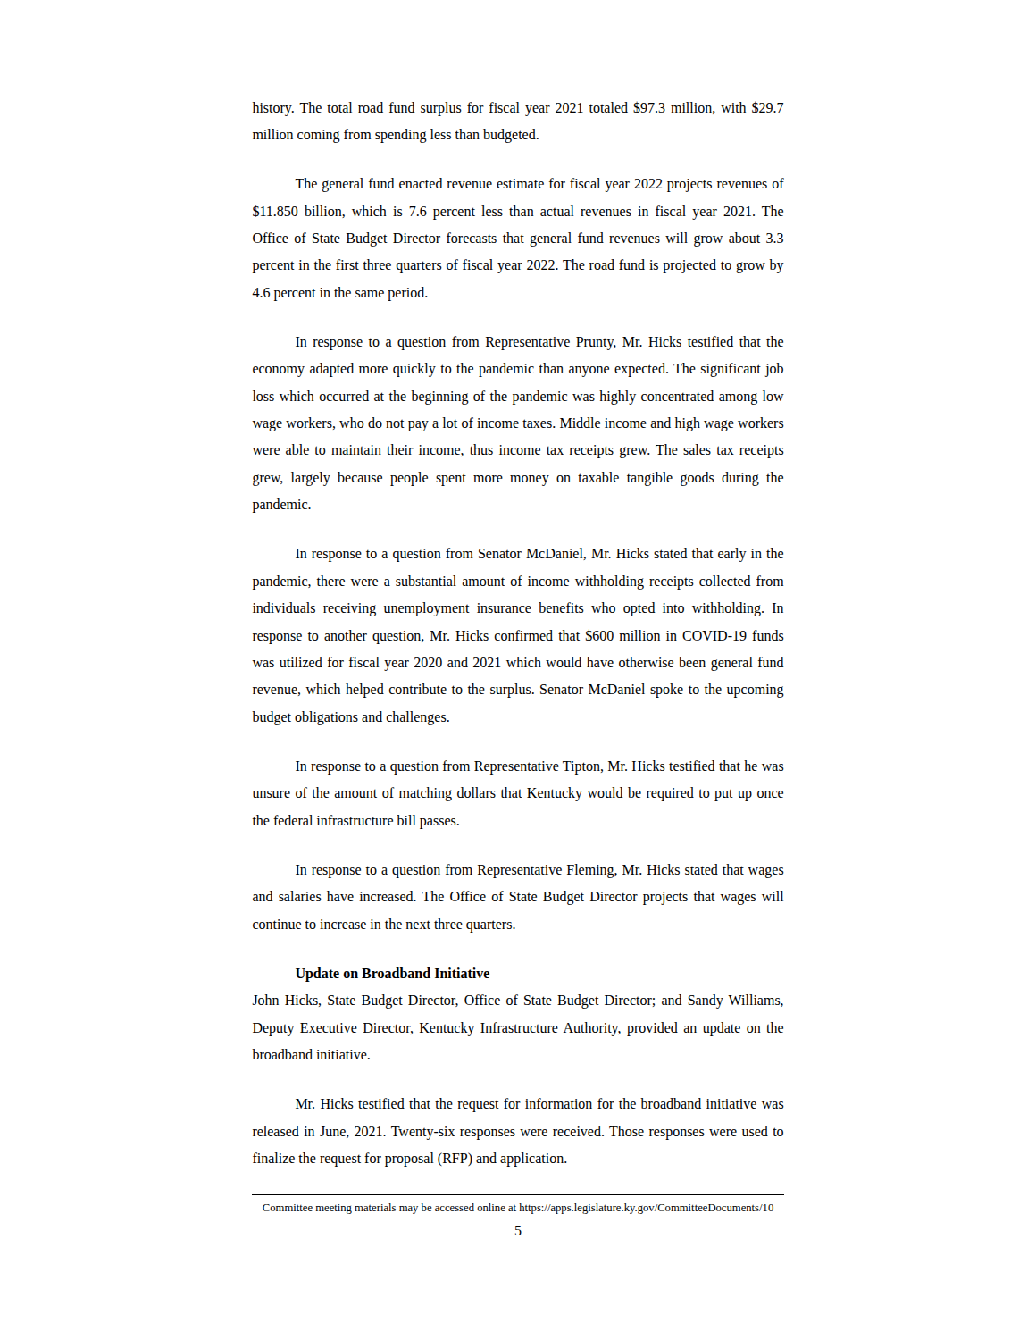history. The total road fund surplus for fiscal year 2021 totaled $97.3 million, with $29.7 million coming from spending less than budgeted.
The general fund enacted revenue estimate for fiscal year 2022 projects revenues of $11.850 billion, which is 7.6 percent less than actual revenues in fiscal year 2021. The Office of State Budget Director forecasts that general fund revenues will grow about 3.3 percent in the first three quarters of fiscal year 2022. The road fund is projected to grow by 4.6 percent in the same period.
In response to a question from Representative Prunty, Mr. Hicks testified that the economy adapted more quickly to the pandemic than anyone expected. The significant job loss which occurred at the beginning of the pandemic was highly concentrated among low wage workers, who do not pay a lot of income taxes. Middle income and high wage workers were able to maintain their income, thus income tax receipts grew. The sales tax receipts grew, largely because people spent more money on taxable tangible goods during the pandemic.
In response to a question from Senator McDaniel, Mr. Hicks stated that early in the pandemic, there were a substantial amount of income withholding receipts collected from individuals receiving unemployment insurance benefits who opted into withholding. In response to another question, Mr. Hicks confirmed that $600 million in COVID-19 funds was utilized for fiscal year 2020 and 2021 which would have otherwise been general fund revenue, which helped contribute to the surplus. Senator McDaniel spoke to the upcoming budget obligations and challenges.
In response to a question from Representative Tipton, Mr. Hicks testified that he was unsure of the amount of matching dollars that Kentucky would be required to put up once the federal infrastructure bill passes.
In response to a question from Representative Fleming, Mr. Hicks stated that wages and salaries have increased. The Office of State Budget Director projects that wages will continue to increase in the next three quarters.
Update on Broadband Initiative
John Hicks, State Budget Director, Office of State Budget Director; and Sandy Williams, Deputy Executive Director, Kentucky Infrastructure Authority, provided an update on the broadband initiative.
Mr. Hicks testified that the request for information for the broadband initiative was released in June, 2021. Twenty-six responses were received. Those responses were used to finalize the request for proposal (RFP) and application.
Committee meeting materials may be accessed online at https://apps.legislature.ky.gov/CommitteeDocuments/10
5